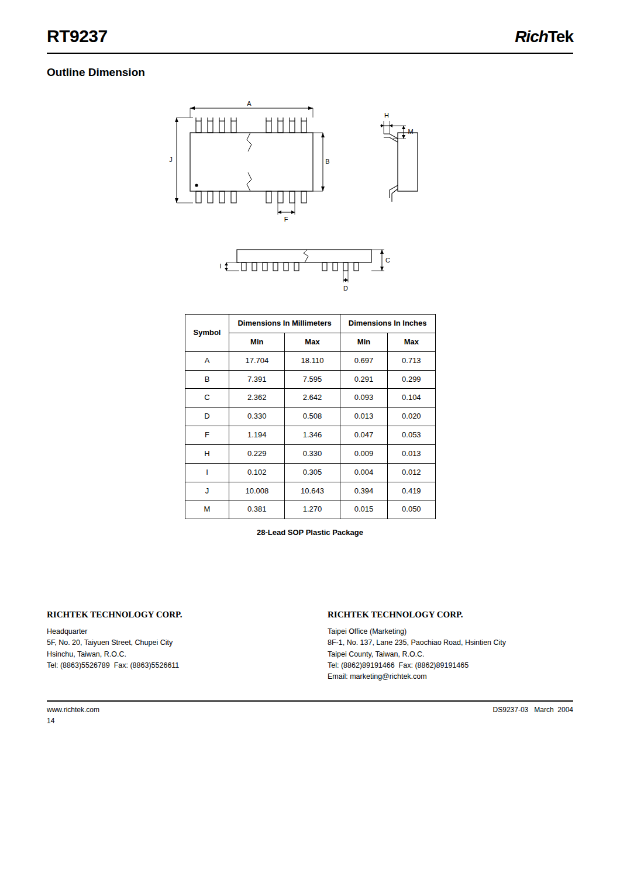RT9237
RichTek
Outline Dimension
A B J F H M
I C D
| Symbol | Dimensions In Millimeters | Dimensions In Inches |
| --- | --- | --- |
| Min | Max | Min | Max |
| A | 17.704 | 18.110 | 0.697 | 0.713 |
| B | 7.391 | 7.595 | 0.291 | 0.299 |
| C | 2.362 | 2.642 | 0.093 | 0.104 |
| D | 0.330 | 0.508 | 0.013 | 0.020 |
| F | 1.194 | 1.346 | 0.047 | 0.053 |
| H | 0.229 | 0.330 | 0.009 | 0.013 |
| I | 0.102 | 0.305 | 0.004 | 0.012 |
| J | 10.008 | 10.643 | 0.394 | 0.419 |
| M | 0.381 | 1.270 | 0.015 | 0.050 |
28-Lead SOP Plastic Package
RICHTEK TECHNOLOGY CORP.
Headquarter
5F, No. 20, Taiyuen Street, Chupei City
Hsinchu, Taiwan, R.O.C.
Tel: (8863)5526789 Fax: (8863)5526611
RICHTEK TECHNOLOGY CORP.
Taipei Office (Marketing)
8F-1, No. 137, Lane 235, Paochiao Road, Hsintien City
Taipei County, Taiwan, R.O.C.
Tel: (8862)89191466 Fax: (8862)89191465
Email: marketing@richtek.com
www.richtek.com DS9237-03 March 2004
14